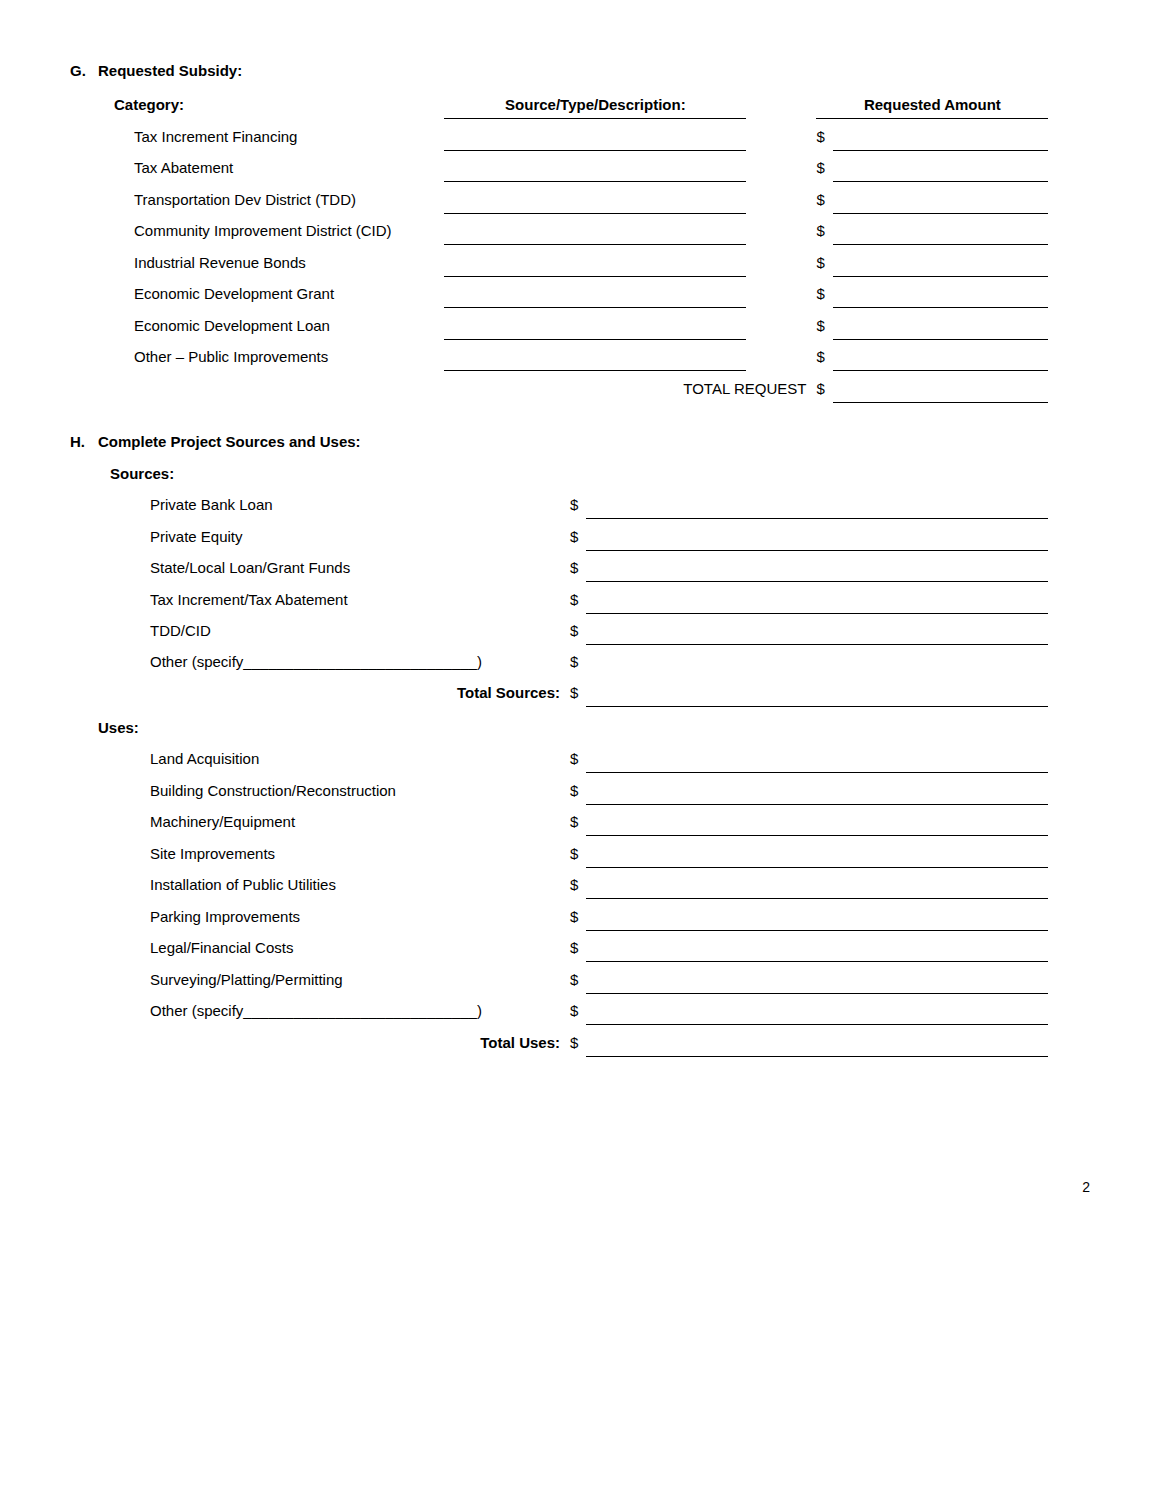G. Requested Subsidy:
| Category: | Source/Type/Description: | | Requested Amount |
| --- | --- | --- | --- |
| Tax Increment Financing | | | $ | |
| Tax Abatement | | | $ | |
| Transportation Dev District (TDD) | | | $ | |
| Community Improvement District (CID) | | | $ | |
| Industrial Revenue Bonds | | | $ | |
| Economic Development Grant | | | $ | |
| Economic Development Loan | | | $ | |
| Other – Public Improvements | | | $ | |
| | TOTAL REQUEST | $ | |
H. Complete Project Sources and Uses:
Sources:
| Private Bank Loan | $ | |
| Private Equity | $ | |
| State/Local Loan/Grant Funds | $ | |
| Tax Increment/Tax Abatement | $ | |
| TDD/CID | $ | |
| Other (specify____________________________) | $ | |
| Total Sources: | $ | |
Uses:
| Land Acquisition | $ | |
| Building Construction/Reconstruction | $ | |
| Machinery/Equipment | $ | |
| Site Improvements | $ | |
| Installation of Public Utilities | $ | |
| Parking Improvements | $ | |
| Legal/Financial Costs | $ | |
| Surveying/Platting/Permitting | $ | |
| Other (specify____________________________) | $ | |
| Total Uses: | $ | |
2